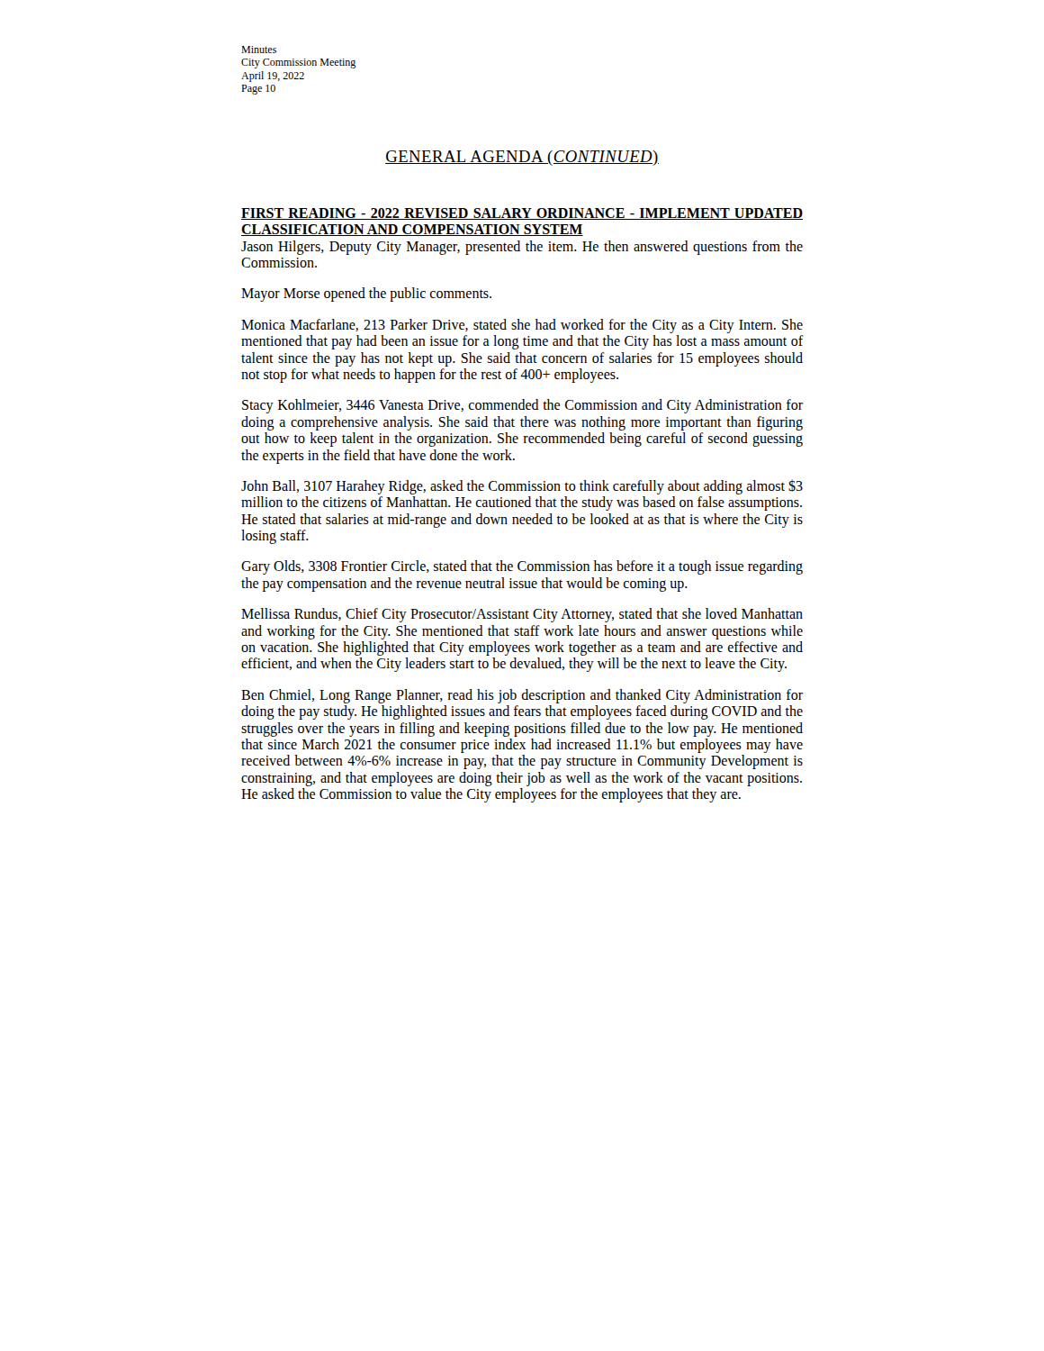Minutes
City Commission Meeting
April 19, 2022
Page 10
GENERAL AGENDA (CONTINUED)
FIRST READING - 2022 REVISED SALARY ORDINANCE - IMPLEMENT UPDATED CLASSIFICATION AND COMPENSATION SYSTEM
Jason Hilgers, Deputy City Manager, presented the item. He then answered questions from the Commission.
Mayor Morse opened the public comments.
Monica Macfarlane, 213 Parker Drive, stated she had worked for the City as a City Intern. She mentioned that pay had been an issue for a long time and that the City has lost a mass amount of talent since the pay has not kept up. She said that concern of salaries for 15 employees should not stop for what needs to happen for the rest of 400+ employees.
Stacy Kohlmeier, 3446 Vanesta Drive, commended the Commission and City Administration for doing a comprehensive analysis. She said that there was nothing more important than figuring out how to keep talent in the organization. She recommended being careful of second guessing the experts in the field that have done the work.
John Ball, 3107 Harahey Ridge, asked the Commission to think carefully about adding almost $3 million to the citizens of Manhattan. He cautioned that the study was based on false assumptions. He stated that salaries at mid-range and down needed to be looked at as that is where the City is losing staff.
Gary Olds, 3308 Frontier Circle, stated that the Commission has before it a tough issue regarding the pay compensation and the revenue neutral issue that would be coming up.
Mellissa Rundus, Chief City Prosecutor/Assistant City Attorney, stated that she loved Manhattan and working for the City. She mentioned that staff work late hours and answer questions while on vacation. She highlighted that City employees work together as a team and are effective and efficient, and when the City leaders start to be devalued, they will be the next to leave the City.
Ben Chmiel, Long Range Planner, read his job description and thanked City Administration for doing the pay study. He highlighted issues and fears that employees faced during COVID and the struggles over the years in filling and keeping positions filled due to the low pay. He mentioned that since March 2021 the consumer price index had increased 11.1% but employees may have received between 4%-6% increase in pay, that the pay structure in Community Development is constraining, and that employees are doing their job as well as the work of the vacant positions. He asked the Commission to value the City employees for the employees that they are.